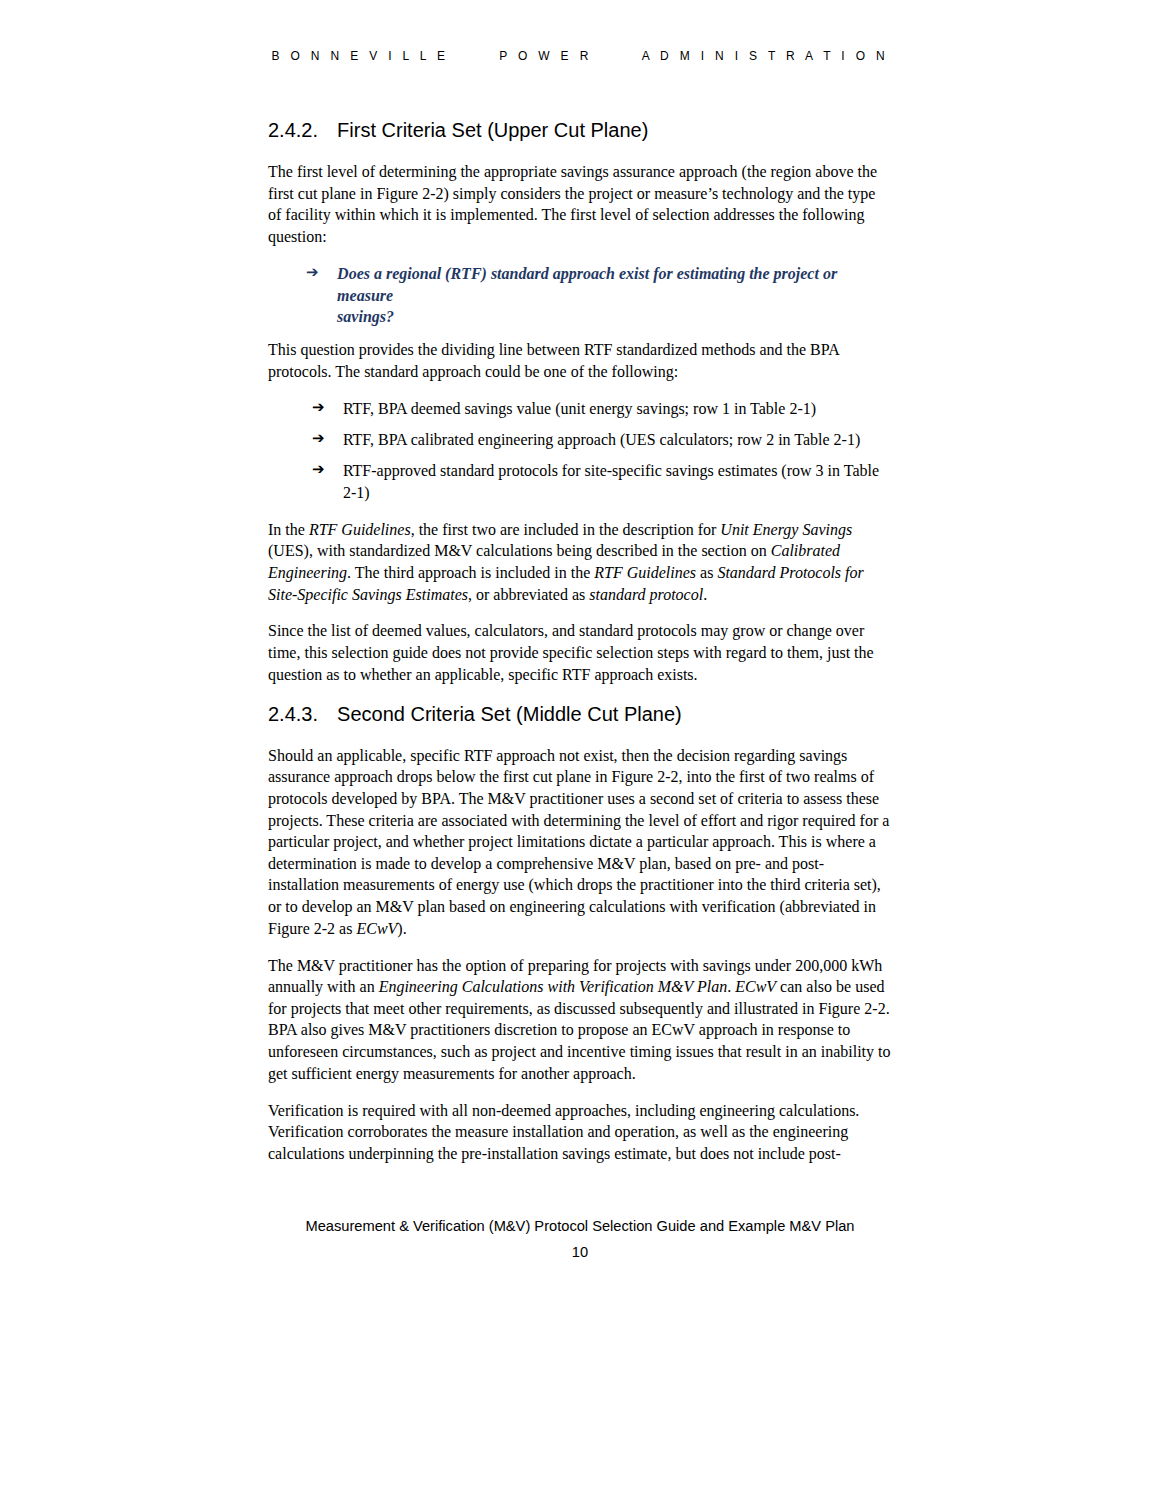B O N N E V I L L E P O W E R A D M I N I S T R A T I O N
2.4.2. First Criteria Set (Upper Cut Plane)
The first level of determining the appropriate savings assurance approach (the region above the first cut plane in Figure 2-2) simply considers the project or measure’s technology and the type of facility within which it is implemented. The first level of selection addresses the following question:
Does a regional (RTF) standard approach exist for estimating the project or measuresavings?
This question provides the dividing line between RTF standardized methods and the BPA protocols. The standard approach could be one of the following:
RTF, BPA deemed savings value (unit energy savings; row 1 in Table 2-1)
RTF, BPA calibrated engineering approach (UES calculators; row 2 in Table 2-1)
RTF-approved standard protocols for site-specific savings estimates (row 3 in Table 2-1)
In the RTF Guidelines, the first two are included in the description for Unit Energy Savings (UES), with standardized M&V calculations being described in the section on Calibrated Engineering. The third approach is included in the RTF Guidelines as Standard Protocols for Site-Specific Savings Estimates, or abbreviated as standard protocol.
Since the list of deemed values, calculators, and standard protocols may grow or change over time, this selection guide does not provide specific selection steps with regard to them, just the question as to whether an applicable, specific RTF approach exists.
2.4.3. Second Criteria Set (Middle Cut Plane)
Should an applicable, specific RTF approach not exist, then the decision regarding savings assurance approach drops below the first cut plane in Figure 2-2, into the first of two realms of protocols developed by BPA. The M&V practitioner uses a second set of criteria to assess these projects. These criteria are associated with determining the level of effort and rigor required for a particular project, and whether project limitations dictate a particular approach. This is where a determination is made to develop a comprehensive M&V plan, based on pre- and post-installation measurements of energy use (which drops the practitioner into the third criteria set), or to develop an M&V plan based on engineering calculations with verification (abbreviated in Figure 2-2 as ECwV).
The M&V practitioner has the option of preparing for projects with savings under 200,000 kWh annually with an Engineering Calculations with Verification M&V Plan. ECwV can also be used for projects that meet other requirements, as discussed subsequently and illustrated in Figure 2-2. BPA also gives M&V practitioners discretion to propose an ECwV approach in response to unforeseen circumstances, such as project and incentive timing issues that result in an inability to get sufficient energy measurements for another approach.
Verification is required with all non-deemed approaches, including engineering calculations. Verification corroborates the measure installation and operation, as well as the engineering calculations underpinning the pre-installation savings estimate, but does not include post-
Measurement & Verification (M&V) Protocol Selection Guide and Example M&V Plan
10